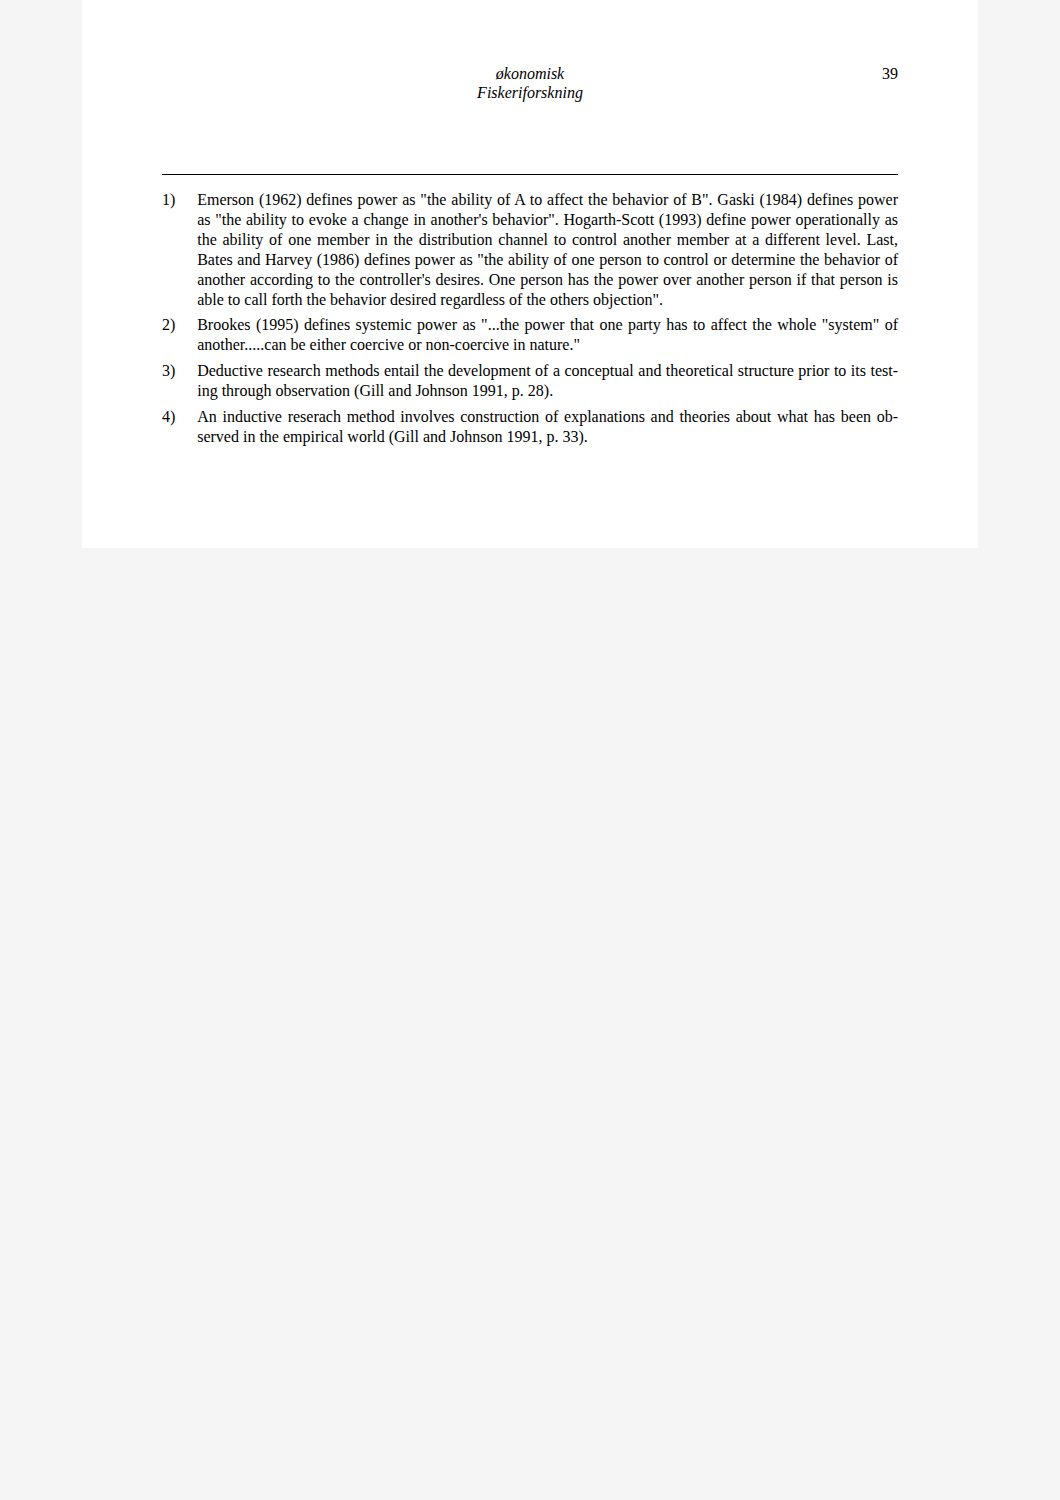økonomisk
Fiskeriforskning
39
1) Emerson (1962) defines power as "the ability of A to affect the behavior of B". Gaski (1984) defines power as "the ability to evoke a change in another's behavior". Hogarth-Scott (1993) define power operationally as the ability of one member in the distribution channel to control another member at a different level. Last, Bates and Harvey (1986) defines power as "the ability of one person to control or determine the behavior of another according to the controller's desires. One person has the power over another person if that person is able to call forth the behavior desired regardless of the others objection".
2) Brookes (1995) defines systemic power as "...the power that one party has to affect the whole "system" of another.....can be either coercive or non-coercive in nature."
3) Deductive research methods entail the development of a conceptual and theoretical structure prior to its testing through observation (Gill and Johnson 1991, p. 28).
4) An inductive reserach method involves construction of explanations and theories about what has been observed in the empirical world (Gill and Johnson 1991, p. 33).